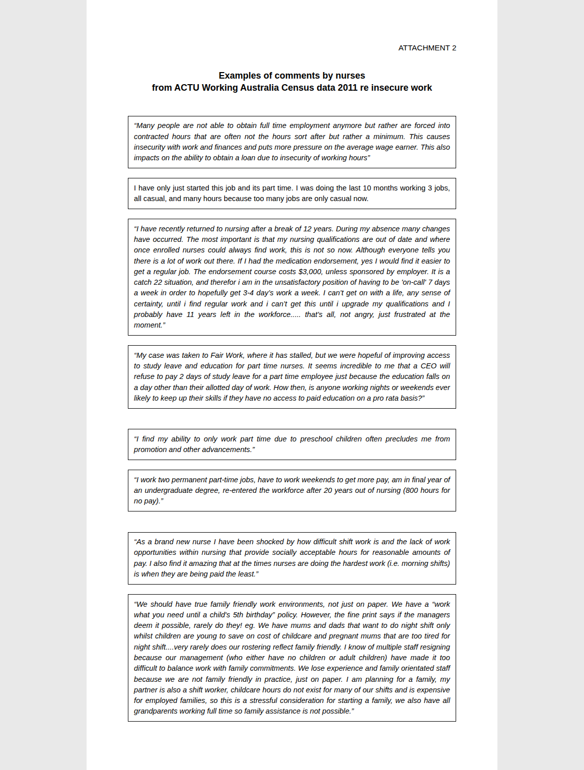ATTACHMENT 2
Examples of comments by nurses
from ACTU Working Australia Census data 2011 re insecure work
“Many people are not able to obtain full time employment anymore but rather are forced into contracted hours that are often not the hours sort after but rather a minimum. This causes insecurity with work and finances and puts more pressure on the average wage earner. This also impacts on the ability to obtain a loan due to insecurity of working hours”
I have only just started this job and its part time. I was doing the last 10 months working 3 jobs, all casual, and many hours because too many jobs are only casual now.
“I have recently returned to nursing after a break of 12 years. During my absence many changes have occurred. The most important is that my nursing qualifications are out of date and where once enrolled nurses could always find work, this is not so now. Although everyone tells you there is a lot of work out there. If I had the medication endorsement, yes I would find it easier to get a regular job. The endorsement course costs $3,000, unless sponsored by employer. It is a catch 22 situation, and therefor i am in the unsatisfactory position of having to be 'on-call' 7 days a week in order to hopefully get 3-4 day’s work a week. I can’t get on with a life, any sense of certainty, until i find regular work and i can’t get this until i upgrade my qualifications and I probably have 11 years left in the workforce..... that’s all, not angry, just frustrated at the moment.”
“My case was taken to Fair Work, where it has stalled, but we were hopeful of improving access to study leave and education for part time nurses. It seems incredible to me that a CEO will refuse to pay 2 days of study leave for a part time employee just because the education falls on a day other than their allotted day of work. How then, is anyone working nights or weekends ever likely to keep up their skills if they have no access to paid education on a pro rata basis?”
“I find my ability to only work part time due to preschool children often precludes me from promotion and other advancements.”
“I work two permanent part-time jobs, have to work weekends to get more pay, am in final year of an undergraduate degree, re-entered the workforce after 20 years out of nursing (800 hours for no pay).”
“As a brand new nurse I have been shocked by how difficult shift work is and the lack of work opportunities within nursing that provide socially acceptable hours for reasonable amounts of pay. I also find it amazing that at the times nurses are doing the hardest work (i.e. morning shifts) is when they are being paid the least.”
“We should have true family friendly work environments, not just on paper. We have a “work what you need until a child's 5th birthday” policy. However, the fine print says if the managers deem it possible, rarely do they! eg. We have mums and dads that want to do night shift only whilst children are young to save on cost of childcare and pregnant mums that are too tired for night shift....very rarely does our rostering reflect family friendly. I know of multiple staff resigning because our management (who either have no children or adult children) have made it too difficult to balance work with family commitments. We lose experience and family orientated staff because we are not family friendly in practice, just on paper. I am planning for a family, my partner is also a shift worker, childcare hours do not exist for many of our shifts and is expensive for employed families, so this is a stressful consideration for starting a family, we also have all grandparents working full time so family assistance is not possible.”